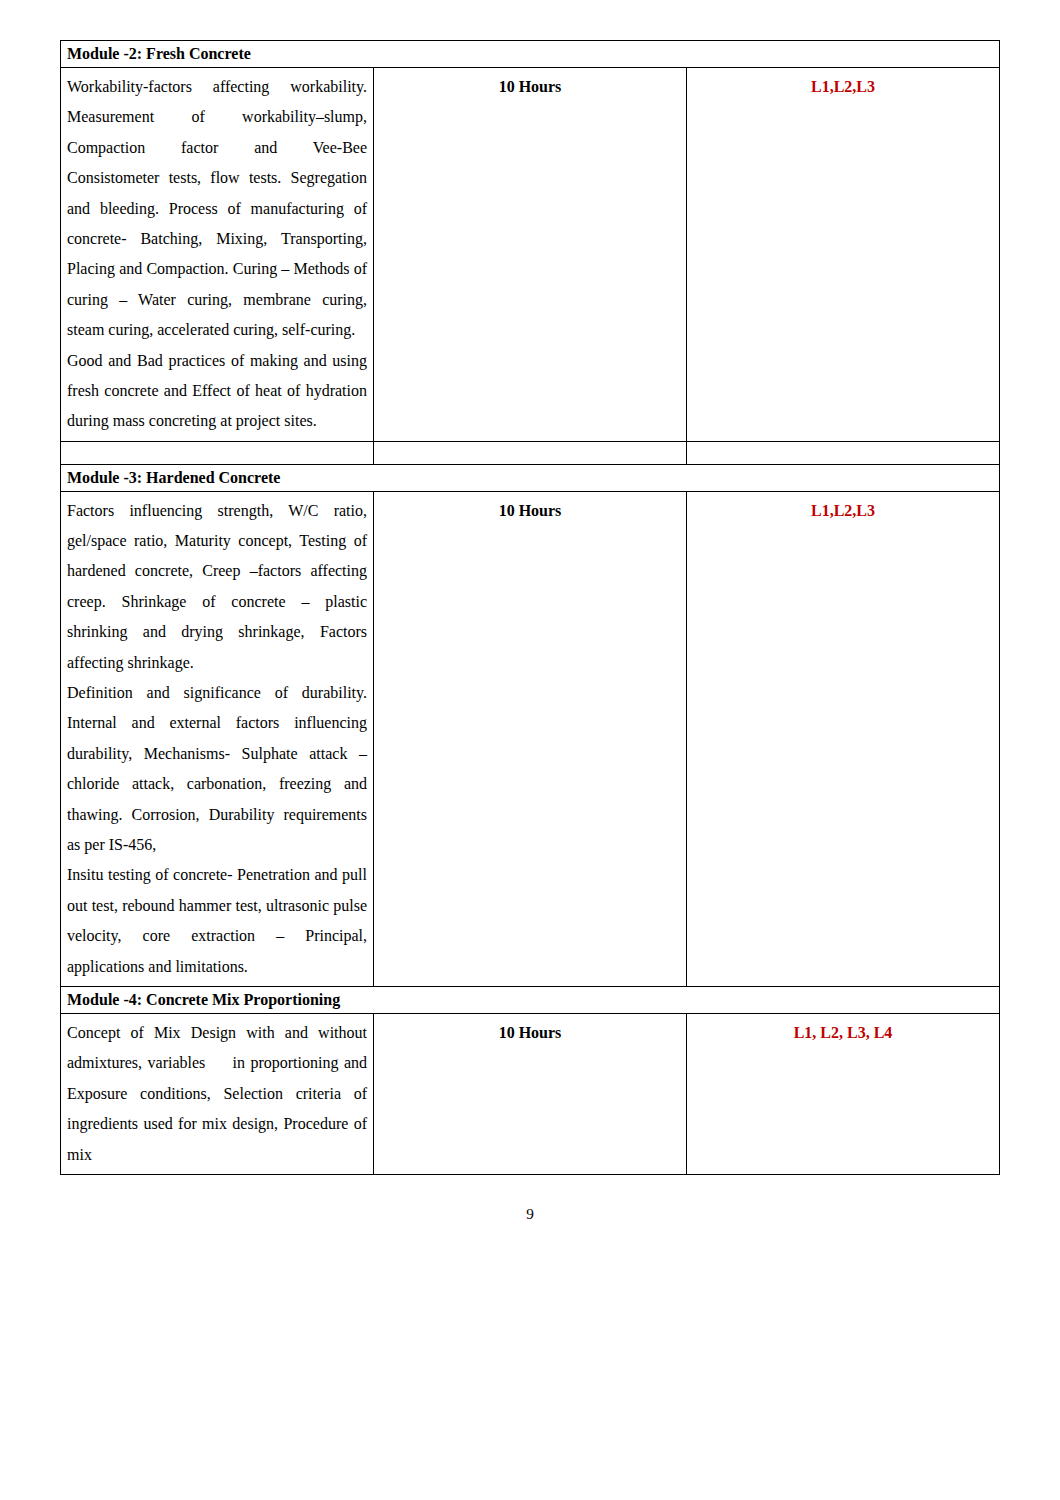| Module -2: Fresh Concrete |
| Workability-factors affecting workability. Measurement of workability–slump, Compaction factor and Vee-Bee Consistometer tests, flow tests. Segregation and bleeding. Process of manufacturing of concrete- Batching, Mixing, Transporting, Placing and Compaction. Curing – Methods of curing – Water curing, membrane curing, steam curing, accelerated curing, self-curing. Good and Bad practices of making and using fresh concrete and Effect of heat of hydration during mass concreting at project sites. | 10 Hours | L1,L2,L3 |
| Module -3: Hardened Concrete |
| Factors influencing strength, W/C ratio, gel/space ratio, Maturity concept, Testing of hardened concrete, Creep –factors affecting creep. Shrinkage of concrete – plastic shrinking and drying shrinkage, Factors affecting shrinkage. Definition and significance of durability. Internal and external factors influencing durability, Mechanisms- Sulphate attack – chloride attack, carbonation, freezing and thawing. Corrosion, Durability requirements as per IS-456, Insitu testing of concrete- Penetration and pull out test, rebound hammer test, ultrasonic pulse velocity, core extraction – Principal, applications and limitations. | 10 Hours | L1,L2,L3 |
| Module -4: Concrete Mix Proportioning |
| Concept of Mix Design with and without admixtures, variables in proportioning and Exposure conditions, Selection criteria of ingredients used for mix design, Procedure of mix | 10 Hours | L1, L2, L3, L4 |
9